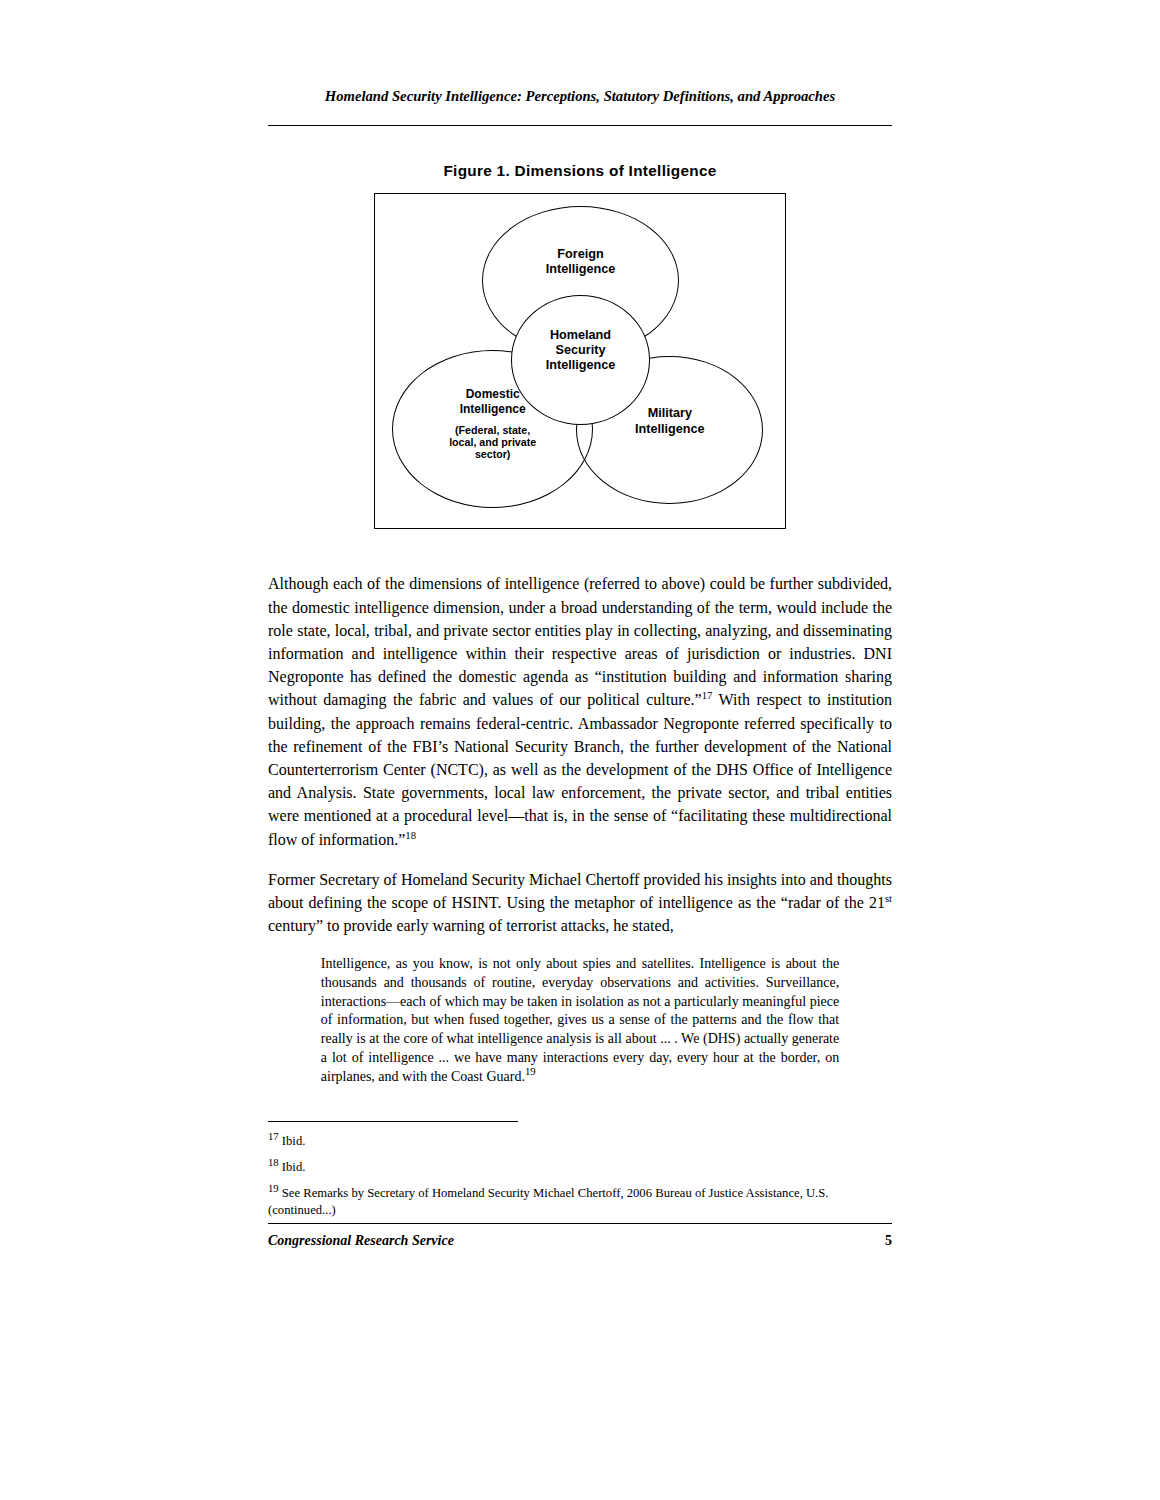Homeland Security Intelligence: Perceptions, Statutory Definitions, and Approaches
Figure 1. Dimensions of Intelligence
Foreign
Intelligence
Domestic
Intelligence
(Federal, state,
local, and private
sector)
Military
Intelligence
Homeland
Security
Intelligence
Although each of the dimensions of intelligence (referred to above) could be further subdivided, the domestic intelligence dimension, under a broad understanding of the term, would include the role state, local, tribal, and private sector entities play in collecting, analyzing, and disseminating information and intelligence within their respective areas of jurisdiction or industries. DNI Negroponte has defined the domestic agenda as “institution building and information sharing without damaging the fabric and values of our political culture.”17 With respect to institution building, the approach remains federal-centric. Ambassador Negroponte referred specifically to the refinement of the FBI’s National Security Branch, the further development of the National Counterterrorism Center (NCTC), as well as the development of the DHS Office of Intelligence and Analysis. State governments, local law enforcement, the private sector, and tribal entities were mentioned at a procedural level—that is, in the sense of “facilitating these multidirectional flow of information.”18
Former Secretary of Homeland Security Michael Chertoff provided his insights into and thoughts about defining the scope of HSINT. Using the metaphor of intelligence as the “radar of the 21st century” to provide early warning of terrorist attacks, he stated,
Intelligence, as you know, is not only about spies and satellites. Intelligence is about the thousands and thousands of routine, everyday observations and activities. Surveillance, interactions—each of which may be taken in isolation as not a particularly meaningful piece of information, but when fused together, gives us a sense of the patterns and the flow that really is at the core of what intelligence analysis is all about ... . We (DHS) actually generate a lot of intelligence ... we have many interactions every day, every hour at the border, on airplanes, and with the Coast Guard.19
17 Ibid.
18 Ibid.
19 See Remarks by Secretary of Homeland Security Michael Chertoff, 2006 Bureau of Justice Assistance, U.S. (continued...)
Congressional Research Service 5